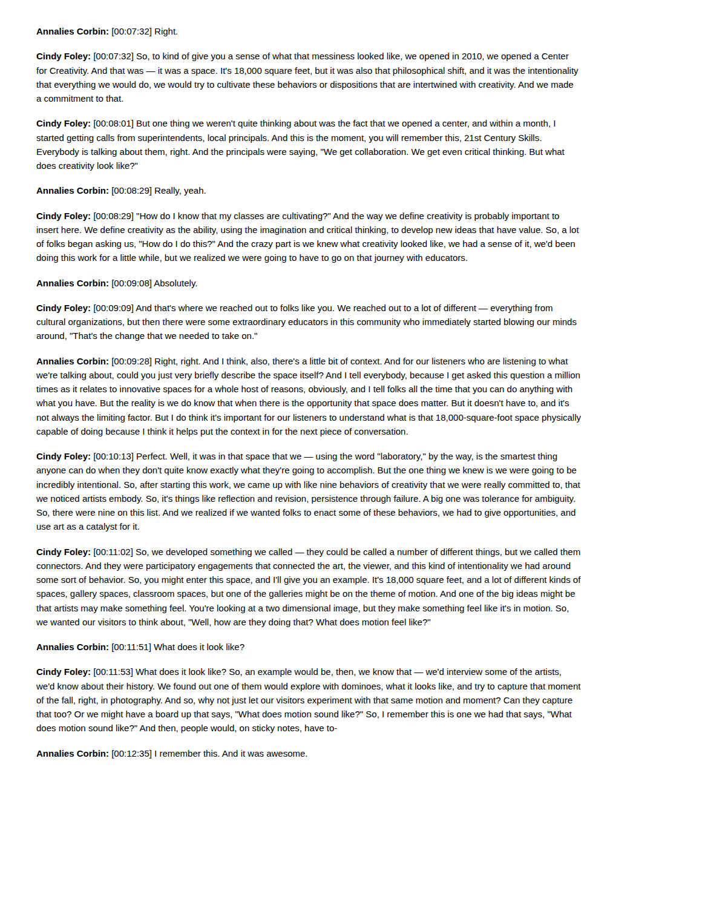Annalies Corbin: [00:07:32] Right.
Cindy Foley: [00:07:32] So, to kind of give you a sense of what that messiness looked like, we opened in 2010, we opened a Center for Creativity. And that was — it was a space. It's 18,000 square feet, but it was also that philosophical shift, and it was the intentionality that everything we would do, we would try to cultivate these behaviors or dispositions that are intertwined with creativity. And we made a commitment to that.
Cindy Foley: [00:08:01] But one thing we weren't quite thinking about was the fact that we opened a center, and within a month, I started getting calls from superintendents, local principals. And this is the moment, you will remember this, 21st Century Skills. Everybody is talking about them, right. And the principals were saying, "We get collaboration. We get even critical thinking. But what does creativity look like?"
Annalies Corbin: [00:08:29] Really, yeah.
Cindy Foley: [00:08:29] "How do I know that my classes are cultivating?" And the way we define creativity is probably important to insert here. We define creativity as the ability, using the imagination and critical thinking, to develop new ideas that have value. So, a lot of folks began asking us, "How do I do this?" And the crazy part is we knew what creativity looked like, we had a sense of it, we'd been doing this work for a little while, but we realized we were going to have to go on that journey with educators.
Annalies Corbin: [00:09:08] Absolutely.
Cindy Foley: [00:09:09] And that's where we reached out to folks like you. We reached out to a lot of different — everything from cultural organizations, but then there were some extraordinary educators in this community who immediately started blowing our minds around, "That's the change that we needed to take on."
Annalies Corbin: [00:09:28] Right, right. And I think, also, there's a little bit of context. And for our listeners who are listening to what we're talking about, could you just very briefly describe the space itself? And I tell everybody, because I get asked this question a million times as it relates to innovative spaces for a whole host of reasons, obviously, and I tell folks all the time that you can do anything with what you have. But the reality is we do know that when there is the opportunity that space does matter. But it doesn't have to, and it's not always the limiting factor. But I do think it's important for our listeners to understand what is that 18,000-square-foot space physically capable of doing because I think it helps put the context in for the next piece of conversation.
Cindy Foley: [00:10:13] Perfect. Well, it was in that space that we — using the word "laboratory," by the way, is the smartest thing anyone can do when they don't quite know exactly what they're going to accomplish. But the one thing we knew is we were going to be incredibly intentional. So, after starting this work, we came up with like nine behaviors of creativity that we were really committed to, that we noticed artists embody. So, it's things like reflection and revision, persistence through failure. A big one was tolerance for ambiguity. So, there were nine on this list. And we realized if we wanted folks to enact some of these behaviors, we had to give opportunities, and use art as a catalyst for it.
Cindy Foley: [00:11:02] So, we developed something we called — they could be called a number of different things, but we called them connectors. And they were participatory engagements that connected the art, the viewer, and this kind of intentionality we had around some sort of behavior. So, you might enter this space, and I'll give you an example. It's 18,000 square feet, and a lot of different kinds of spaces, gallery spaces, classroom spaces, but one of the galleries might be on the theme of motion. And one of the big ideas might be that artists may make something feel. You're looking at a two dimensional image, but they make something feel like it's in motion. So, we wanted our visitors to think about, "Well, how are they doing that? What does motion feel like?"
Annalies Corbin: [00:11:51] What does it look like?
Cindy Foley: [00:11:53] What does it look like? So, an example would be, then, we know that — we'd interview some of the artists, we'd know about their history. We found out one of them would explore with dominoes, what it looks like, and try to capture that moment of the fall, right, in photography. And so, why not just let our visitors experiment with that same motion and moment? Can they capture that too? Or we might have a board up that says, "What does motion sound like?" So, I remember this is one we had that says, "What does motion sound like?" And then, people would, on sticky notes, have to-
Annalies Corbin: [00:12:35] I remember this. And it was awesome.